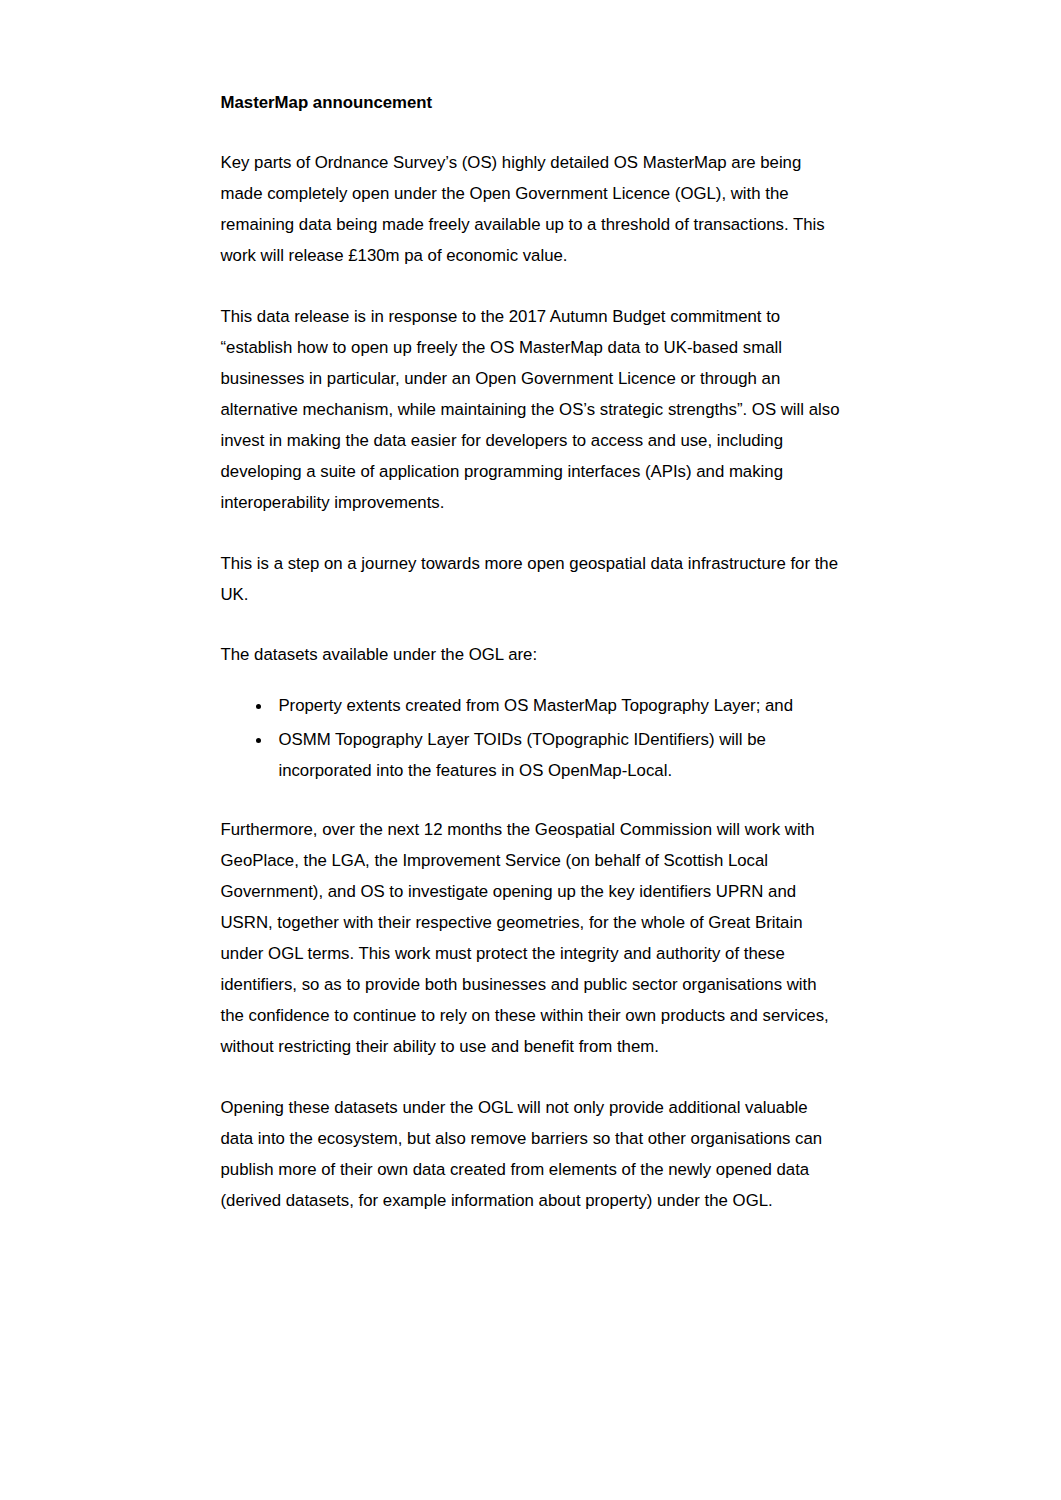MasterMap announcement
Key parts of Ordnance Survey’s (OS) highly detailed OS MasterMap are being made completely open under the Open Government Licence (OGL), with the remaining data being made freely available up to a threshold of transactions. This work will release £130m pa of economic value.
This data release is in response to the 2017 Autumn Budget commitment to “establish how to open up freely the OS MasterMap data to UK-based small businesses in particular, under an Open Government Licence or through an alternative mechanism, while maintaining the OS’s strategic strengths”. OS will also invest in making the data easier for developers to access and use, including developing a suite of application programming interfaces (APIs) and making interoperability improvements.
This is a step on a journey towards more open geospatial data infrastructure for the UK.
The datasets available under the OGL are:
Property extents created from OS MasterMap Topography Layer; and
OSMM Topography Layer TOIDs (TOpographic IDentifiers) will be incorporated into the features in OS OpenMap-Local.
Furthermore, over the next 12 months the Geospatial Commission will work with GeoPlace, the LGA, the Improvement Service (on behalf of Scottish Local Government), and OS to investigate opening up the key identifiers UPRN and USRN, together with their respective geometries, for the whole of Great Britain under OGL terms. This work must protect the integrity and authority of these identifiers, so as to provide both businesses and public sector organisations with the confidence to continue to rely on these within their own products and services, without restricting their ability to use and benefit from them.
Opening these datasets under the OGL will not only provide additional valuable data into the ecosystem, but also remove barriers so that other organisations can publish more of their own data created from elements of the newly opened data (derived datasets, for example information about property) under the OGL.